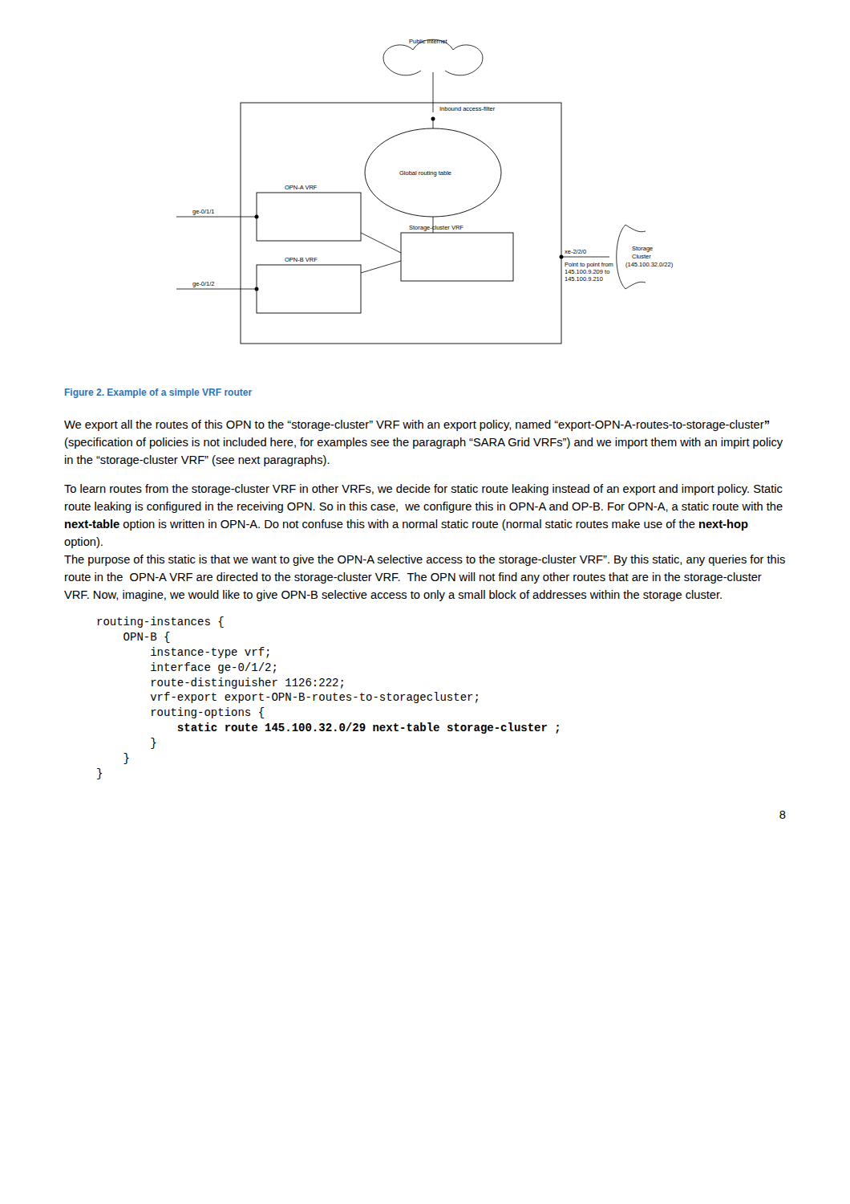Public internet Inbound access-filter Global routing table OPN-A VRF OPN-B VRF Storage-cluster VRF ge-0/1/1 ge-0/1/2 xe-2/2/0 Storage Cluster (145.100.32.0/22) Point to point from 145.100.9.209 to 145.100.9.210
Figure 2. Example of a simple VRF router
We export all the routes of this OPN to the “storage-cluster” VRF with an export policy, named “export-OPN-A-routes-to-storage-cluster” (specification of policies is not included here, for examples see the paragraph “SARA Grid VRFs”) and we import them with an impirt policy in the “storage-cluster VRF” (see next paragraphs).
To learn routes from the storage-cluster VRF in other VRFs, we decide for static route leaking instead of an export and import policy. Static route leaking is configured in the receiving OPN. So in this case, we configure this in OPN-A and OP-B. For OPN-A, a static route with the next-table option is written in OPN-A. Do not confuse this with a normal static route (normal static routes make use of the next-hop option).
The purpose of this static is that we want to give the OPN-A selective access to the storage-cluster VRF”. By this static, any queries for this route in the OPN-A VRF are directed to the storage-cluster VRF. The OPN will not find any other routes that are in the storage-cluster VRF. Now, imagine, we would like to give OPN-B selective access to only a small block of addresses within the storage cluster.
routing-instances {
    OPN-B {
        instance-type vrf;
        interface ge-0/1/2;
        route-distinguisher 1126:222;
        vrf-export export-OPN-B-routes-to-storagecluster;
        routing-options {
            static route 145.100.32.0/29 next-table storage-cluster ;
        }
    }
}
8